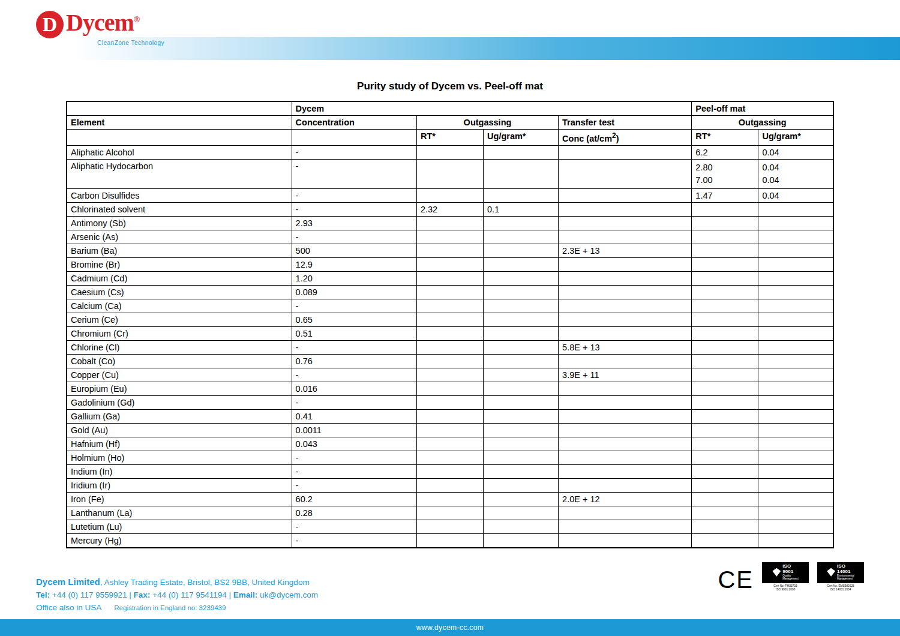D
Dycem®
CleanZone Technology
Purity study of Dycem vs. Peel-off mat
| | Dycem | Peel-off mat |
| --- | --- | --- |
| Element | Concentration | Outgassing | Transfer test | Outgassing |
| | | RT* | Ug/gram* | Conc (at/cm 2 ) | RT* | Ug/gram* |
| Aliphatic Alcohol | - | | | | 6.2 | 0.04 |
| Aliphatic Hydocarbon | - | | | | 2.80 7.00 | 0.04 0.04 |
| Carbon Disulfides | - | | | | 1.47 | 0.04 |
| Chlorinated solvent | - | 2.32 | 0.1 | | | |
| Antimony (Sb) | 2.93 | | | | | |
| Arsenic (As) | - | | | | | |
| Barium (Ba) | 500 | | | 2.3E + 13 | | |
| Bromine (Br) | 12.9 | | | | | |
| Cadmium (Cd) | 1.20 | | | | | |
| Caesium (Cs) | 0.089 | | | | | |
| Calcium (Ca) | - | | | | | |
| Cerium (Ce) | 0.65 | | | | | |
| Chromium (Cr) | 0.51 | | | | | |
| Chlorine (Cl) | - | | | 5.8E + 13 | | |
| Cobalt (Co) | 0.76 | | | | | |
| Copper (Cu) | - | | | 3.9E + 11 | | |
| Europium (Eu) | 0.016 | | | | | |
| Gadolinium (Gd) | - | | | | | |
| Gallium (Ga) | 0.41 | | | | | |
| Gold (Au) | 0.0011 | | | | | |
| Hafnium (Hf) | 0.043 | | | | | |
| Holmium (Ho) | - | | | | | |
| Indium (In) | - | | | | | |
| Iridium (Ir) | - | | | | | |
| Iron (Fe) | 60.2 | | | 2.0E + 12 | | |
| Lanthanum (La) | 0.28 | | | | | |
| Lutetium (Lu) | - | | | | | |
| Mercury (Hg) | - | | | | | |
Dycem Limited, Ashley Trading Estate, Bristol, BS2 9BB, United Kingdom
Tel: +44 (0) 117 9559921 | Fax: +44 (0) 117 9541194 | Email: uk@dycem.com
Office also in USA Registration in England no: 3239439
CE
ISO 9001 Quality Management
Cert No. FM33716
ISO 9001:2008
ISO 14001 Environmental Management
Cert No. EMS580126
ISO 14001:2004
www.dycem-cc.com